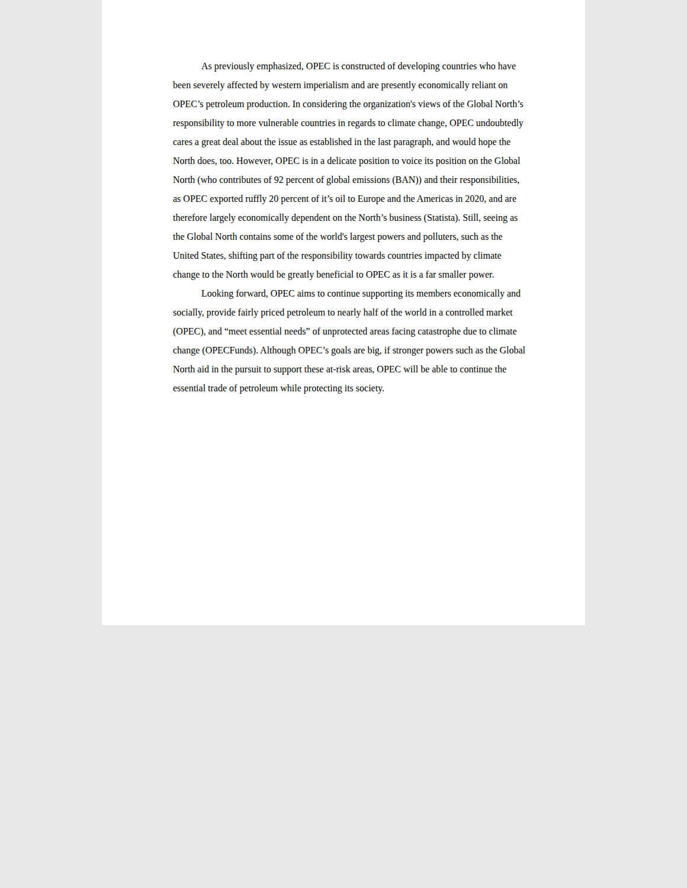As previously emphasized, OPEC is constructed of developing countries who have been severely affected by western imperialism and are presently economically reliant on OPEC’s petroleum production. In considering the organization's views of the Global North’s responsibility to more vulnerable countries in regards to climate change, OPEC undoubtedly cares a great deal about the issue as established in the last paragraph, and would hope the North does, too. However, OPEC is in a delicate position to voice its position on the Global North (who contributes of 92 percent of global emissions (BAN)) and their responsibilities, as OPEC exported ruffly 20 percent of it’s oil to Europe and the Americas in 2020, and are therefore largely economically dependent on the North’s business (Statista). Still, seeing as the Global North contains some of the world's largest powers and polluters, such as the United States, shifting part of the responsibility towards countries impacted by climate change to the North would be greatly beneficial to OPEC as it is a far smaller power.
Looking forward, OPEC aims to continue supporting its members economically and socially, provide fairly priced petroleum to nearly half of the world in a controlled market (OPEC), and “meet essential needs” of unprotected areas facing catastrophe due to climate change (OPECFunds). Although OPEC’s goals are big, if stronger powers such as the Global North aid in the pursuit to support these at-risk areas, OPEC will be able to continue the essential trade of petroleum while protecting its society.